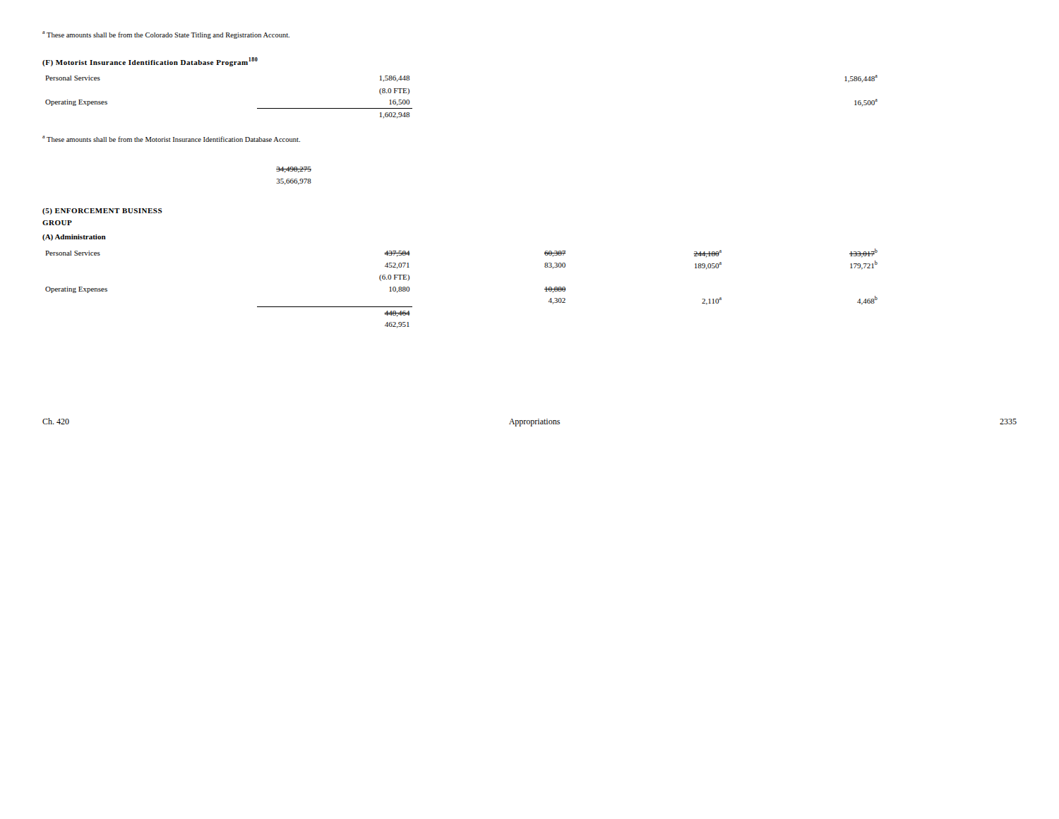a These amounts shall be from the Colorado State Titling and Registration Account.
(F) Motorist Insurance Identification Database Program180
| Personal Services | 1,586,448 | | | 1,586,448 a | |
| | (8.0 FTE) | | | | |
| Operating Expenses | 16,500 | | | 16,500 a | |
| | 1,602,948 | | | | |
a These amounts shall be from the Motorist Insurance Identification Database Account.
34,498,275
35,666,978
(5) ENFORCEMENT BUSINESS
GROUP
(A) Administration
| Personal Services | 437,584 | 60,387 | 244,180 a | 133,017 b | |
| | 452,071 | 83,300 | 189,050 a | 179,721 b | |
| | (6.0 FTE) | | | | |
| Operating Expenses | 10,880 | 10,880 | | | |
| | | 4,302 | 2,110 a | 4,468 b | |
| | 448,464 | | | | |
| | 462,951 | | | | |
Ch. 420
Appropriations
2335